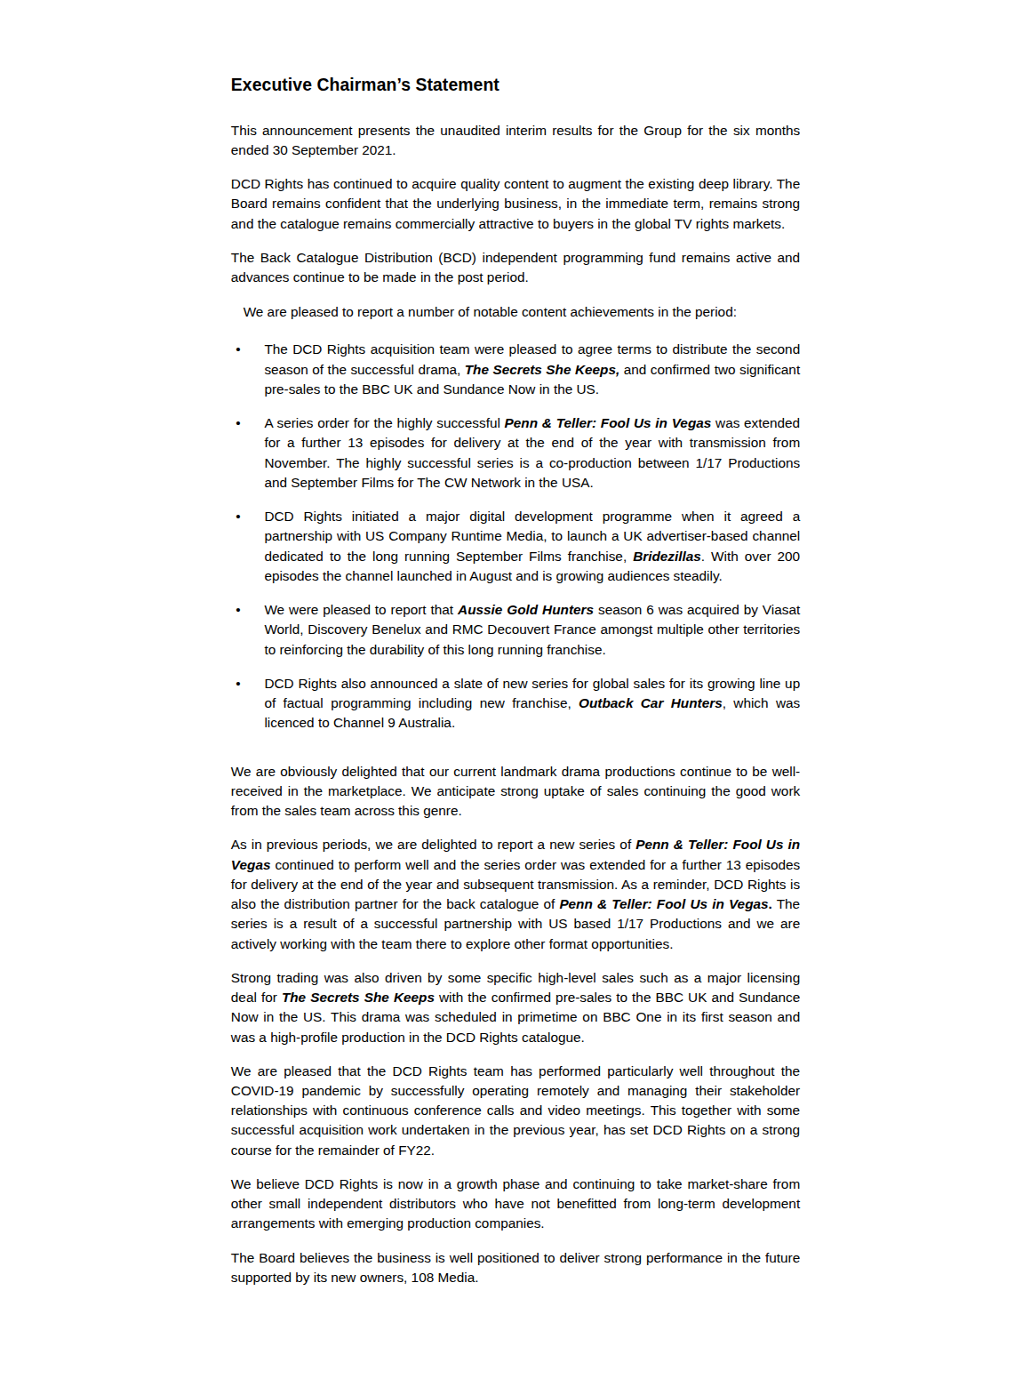Executive Chairman’s Statement
This announcement presents the unaudited interim results for the Group for the six months ended 30 September 2021.
DCD Rights has continued to acquire quality content to augment the existing deep library. The Board remains confident that the underlying business, in the immediate term, remains strong and the catalogue remains commercially attractive to buyers in the global TV rights markets.
The Back Catalogue Distribution (BCD) independent programming fund remains active and advances continue to be made in the post period.
We are pleased to report a number of notable content achievements in the period:
The DCD Rights acquisition team were pleased to agree terms to distribute the second season of the successful drama, The Secrets She Keeps, and confirmed two significant pre-sales to the BBC UK and Sundance Now in the US.
A series order for the highly successful Penn & Teller: Fool Us in Vegas was extended for a further 13 episodes for delivery at the end of the year with transmission from November. The highly successful series is a co-production between 1/17 Productions and September Films for The CW Network in the USA.
DCD Rights initiated a major digital development programme when it agreed a partnership with US Company Runtime Media, to launch a UK advertiser-based channel dedicated to the long running September Films franchise, Bridezillas. With over 200 episodes the channel launched in August and is growing audiences steadily.
We were pleased to report that Aussie Gold Hunters season 6 was acquired by Viasat World, Discovery Benelux and RMC Decouvert France amongst multiple other territories to reinforcing the durability of this long running franchise.
DCD Rights also announced a slate of new series for global sales for its growing line up of factual programming including new franchise, Outback Car Hunters, which was licenced to Channel 9 Australia.
We are obviously delighted that our current landmark drama productions continue to be well-received in the marketplace. We anticipate strong uptake of sales continuing the good work from the sales team across this genre.
As in previous periods, we are delighted to report a new series of Penn & Teller: Fool Us in Vegas continued to perform well and the series order was extended for a further 13 episodes for delivery at the end of the year and subsequent transmission. As a reminder, DCD Rights is also the distribution partner for the back catalogue of Penn & Teller: Fool Us in Vegas. The series is a result of a successful partnership with US based 1/17 Productions and we are actively working with the team there to explore other format opportunities.
Strong trading was also driven by some specific high-level sales such as a major licensing deal for The Secrets She Keeps with the confirmed pre-sales to the BBC UK and Sundance Now in the US. This drama was scheduled in primetime on BBC One in its first season and was a high-profile production in the DCD Rights catalogue.
We are pleased that the DCD Rights team has performed particularly well throughout the COVID-19 pandemic by successfully operating remotely and managing their stakeholder relationships with continuous conference calls and video meetings. This together with some successful acquisition work undertaken in the previous year, has set DCD Rights on a strong course for the remainder of FY22.
We believe DCD Rights is now in a growth phase and continuing to take market-share from other small independent distributors who have not benefitted from long-term development arrangements with emerging production companies.
The Board believes the business is well positioned to deliver strong performance in the future supported by its new owners, 108 Media.